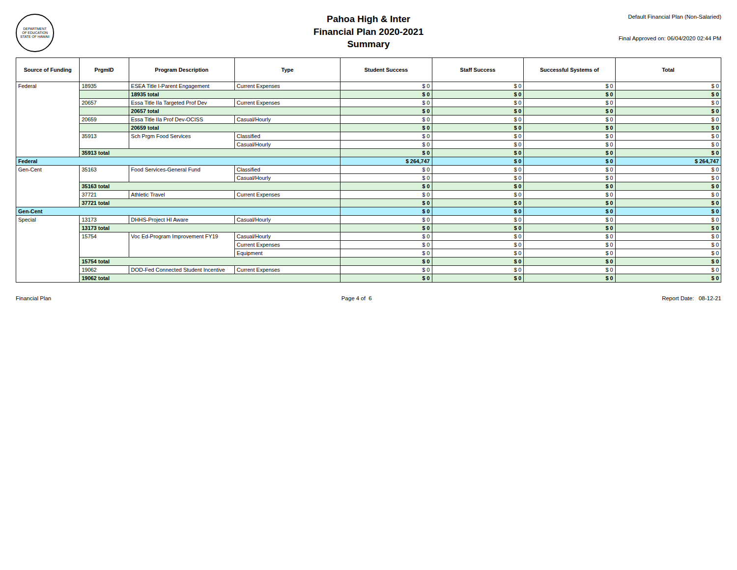DEPARTMENT
OF EDUCATION
STATE OF HAWAII
Default Financial Plan (Non-Salaried)
Final Approved on: 06/04/2020 02:44 PM
Pahoa High & Inter
Financial Plan 2020-2021
Summary
| Source of Funding | PrgmID | Program Description | Type | Student Success | Staff Success | Successful Systems of | Total |
| --- | --- | --- | --- | --- | --- | --- | --- |
| Federal | 18935 | ESEA Title I-Parent Engagement | Current Expenses | $ 0 | $ 0 | $ 0 | $ 0 |
| | 18935 total | $ 0 | $ 0 | $ 0 | $ 0 |
| 20657 | Essa Title IIa Targeted Prof Dev | Current Expenses | $ 0 | $ 0 | $ 0 | $ 0 |
| | 20657 total | $ 0 | $ 0 | $ 0 | $ 0 |
| 20659 | Essa Title IIa Prof Dev-OCISS | Casual/Hourly | $ 0 | $ 0 | $ 0 | $ 0 |
| | 20659 total | $ 0 | $ 0 | $ 0 | $ 0 |
| 35913 | Sch Prgm Food Services | Classified | $ 0 | $ 0 | $ 0 | $ 0 |
| Casual/Hourly | $ 0 | $ 0 | $ 0 | $ 0 |
| 35913 total | $ 0 | $ 0 | $ 0 | $ 0 |
| Federal | $ 264,747 | $ 0 | $ 0 | $ 264,747 |
| Gen-Cent | 35163 | Food Services-General Fund | Classified | $ 0 | $ 0 | $ 0 | $ 0 |
| Casual/Hourly | $ 0 | $ 0 | $ 0 | $ 0 |
| 35163 total | $ 0 | $ 0 | $ 0 | $ 0 |
| 37721 | Athletic Travel | Current Expenses | $ 0 | $ 0 | $ 0 | $ 0 |
| 37721 total | $ 0 | $ 0 | $ 0 | $ 0 |
| Gen-Cent | $ 0 | $ 0 | $ 0 | $ 0 |
| Special | 13173 | DHHS-Project HI Aware | Casual/Hourly | $ 0 | $ 0 | $ 0 | $ 0 |
| 13173 total | $ 0 | $ 0 | $ 0 | $ 0 |
| 15754 | Voc Ed-Program Improvement FY19 | Casual/Hourly | $ 0 | $ 0 | $ 0 | $ 0 |
| Current Expenses | $ 0 | $ 0 | $ 0 | $ 0 |
| Equipment | $ 0 | $ 0 | $ 0 | $ 0 |
| 15754 total | $ 0 | $ 0 | $ 0 | $ 0 |
| 19062 | DOD-Fed Connected Student Incentive | Current Expenses | $ 0 | $ 0 | $ 0 | $ 0 |
| 19062 total | $ 0 | $ 0 | $ 0 | $ 0 |
Financial Plan
Page 4 of 6
Report Date: 08-12-21